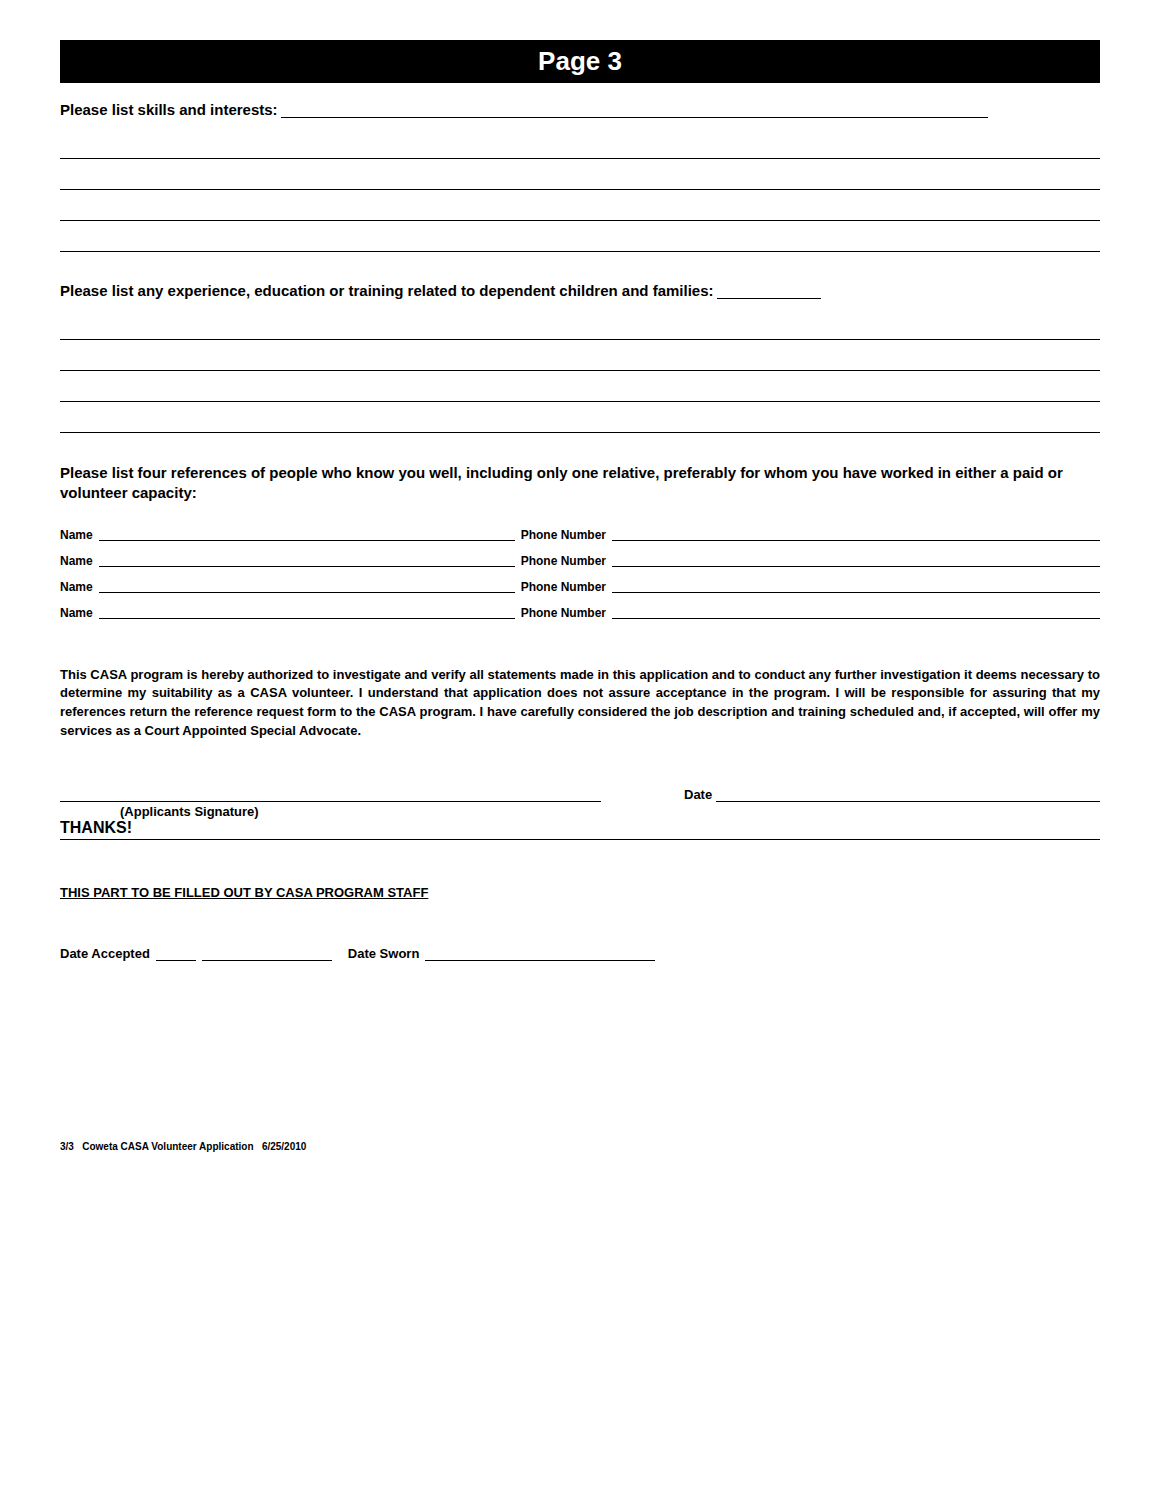Page 3
Please list skills and interests:
Please list any experience, education or training related to dependent children and families:
Please list four references of people who know you well, including only one relative, preferably for whom you have worked in either a paid or volunteer capacity:
| Name | | Phone Number | |
| Name | | Phone Number | |
| Name | | Phone Number | |
| Name | | Phone Number | |
This CASA program is hereby authorized to investigate and verify all statements made in this application and to conduct any further investigation it deems necessary to determine my suitability as a CASA volunteer. I understand that application does not assure acceptance in the program. I will be responsible for assuring that my references return the reference request form to the CASA program. I have carefully considered the job description and training scheduled and, if accepted, will offer my services as a Court Appointed Special Advocate.
Date
(Applicants Signature)
THANKS!
THIS PART TO BE FILLED OUT BY CASA PROGRAM STAFF
Date Accepted Date Sworn
3/3 Coweta CASA Volunteer Application 6/25/2010